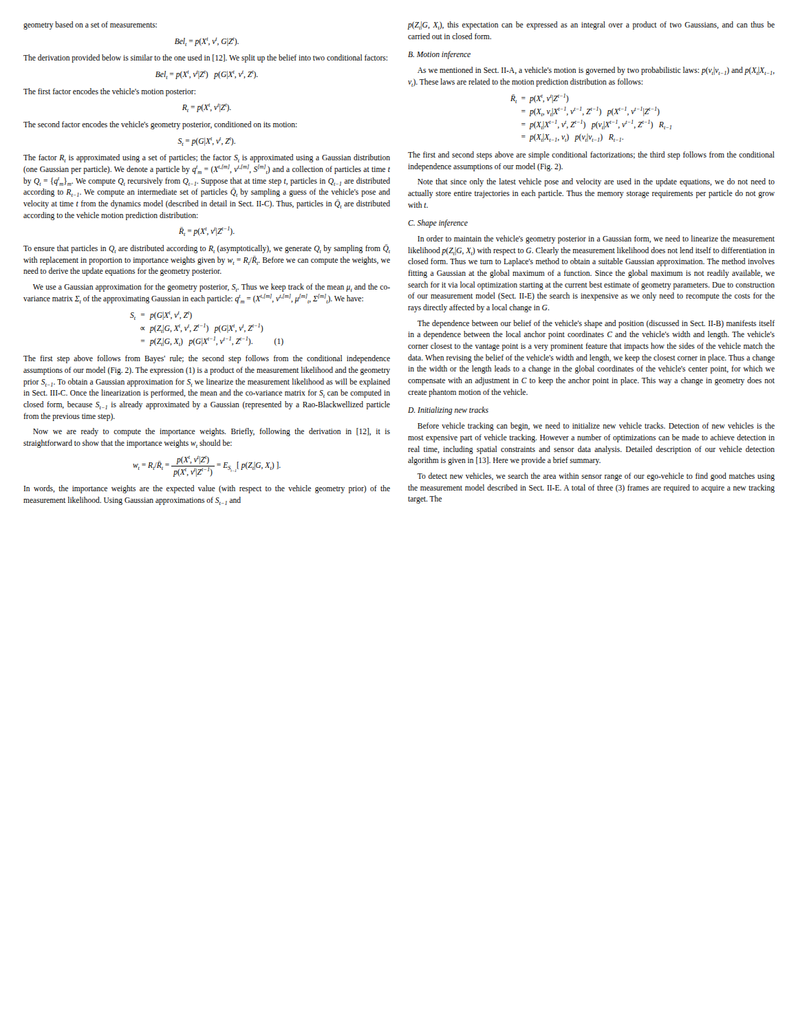geometry based on a set of measurements:
Belt = p(Xt, vt, G|Zt).
The derivation provided below is similar to the one used in [12]. We split up the belief into two conditional factors:
Belt = p(Xt, vt|Zt) p(G|Xt, vt, Zt).
The first factor encodes the vehicle's motion posterior:
Rt = p(Xt, vt|Zt).
The second factor encodes the vehicle's geometry posterior, conditioned on its motion:
St = p(G|Xt, vt, Zt).
The factor Rt is approximated using a set of particles; the factor St is approximated using a Gaussian distribution (one Gaussian per particle). We denote a particle by qtm = (Xt,[m], vt,[m], S[m]t) and a collection of particles at time t by Qt = {qtm}m. We compute Qt recursively from Qt−1. Suppose that at time step t, particles in Qt−1 are distributed according to Rt−1. We compute an intermediate set of particles Q̄t by sampling a guess of the vehicle's pose and velocity at time t from the dynamics model (described in detail in Sect. II-C). Thus, particles in Q̄t are distributed according to the vehicle motion prediction distribution:
R̄t = p(Xt, vt|Zt−1).
To ensure that particles in Qt are distributed according to Rt (asymptotically), we generate Qt by sampling from Q̄t with replacement in proportion to importance weights given by wt = Rt/R̄t. Before we can compute the weights, we need to derive the update equations for the geometry posterior.
We use a Gaussian approximation for the geometry posterior, St. Thus we keep track of the mean μt and the co-variance matrix Σt of the approximating Gaussian in each particle: qtm = (Xt,[m], vt,[m], μ[m]t, Σ[m]t). We have:
| S t | = | p ( G / X t , v t , Z t ) | |
| | ∝ | p ( Z t / G , X t , v t , Z t−1 ) p ( G / X t , v t , Z t−1 ) | |
| | = | p ( Z t / G , X t ) p ( G / X t−1 , v t−1 , Z t−1 ). | (1) |
The first step above follows from Bayes' rule; the second step follows from the conditional independence assumptions of our model (Fig. 2). The expression (1) is a product of the measurement likelihood and the geometry prior St−1. To obtain a Gaussian approximation for St we linearize the measurement likelihood as will be explained in Sect. III-C. Once the linearization is performed, the mean and the co-variance matrix for St can be computed in closed form, because St−1 is already approximated by a Gaussian (represented by a Rao-Blackwellized particle from the previous time step).
Now we are ready to compute the importance weights. Briefly, following the derivation in [12], it is straightforward to show that the importance weights wt should be:
wt = Rt/R̄t = p(Xt, vt|Zt) p(Xt, vt|Zt−1) = ESt−1[ p(Zt|G, Xt) ].
In words, the importance weights are the expected value (with respect to the vehicle geometry prior) of the measurement likelihood. Using Gaussian approximations of St−1 and
p(Zt|G, Xt), this expectation can be expressed as an integral over a product of two Gaussians, and can thus be carried out in closed form.
B. Motion inference
As we mentioned in Sect. II-A, a vehicle's motion is governed by two probabilistic laws: p(vt|vt−1) and p(Xt|Xt−1, vt). These laws are related to the motion prediction distribution as follows:
| R̄ t | = | p ( X t , v t / Z t−1 ) |
| | = | p ( X t , v t / X t−1 , v t−1 , Z t−1 ) p ( X t−1 , v t−1 / Z t−1 ) |
| | = | p ( X t / X t−1 , v t , Z t−1 ) p ( v t / X t−1 , v t−1 , Z t−1 ) R t−1 |
| | = | p ( X t / X t−1 , v t ) p ( v t / v t−1 ) R t−1 . |
The first and second steps above are simple conditional factorizations; the third step follows from the conditional independence assumptions of our model (Fig. 2).
Note that since only the latest vehicle pose and velocity are used in the update equations, we do not need to actually store entire trajectories in each particle. Thus the memory storage requirements per particle do not grow with t.
C. Shape inference
In order to maintain the vehicle's geometry posterior in a Gaussian form, we need to linearize the measurement likelihood p(Zt|G, Xt) with respect to G. Clearly the measurement likelihood does not lend itself to differentiation in closed form. Thus we turn to Laplace's method to obtain a suitable Gaussian approximation. The method involves fitting a Gaussian at the global maximum of a function. Since the global maximum is not readily available, we search for it via local optimization starting at the current best estimate of geometry parameters. Due to construction of our measurement model (Sect. II-E) the search is inexpensive as we only need to recompute the costs for the rays directly affected by a local change in G.
The dependence between our belief of the vehicle's shape and position (discussed in Sect. II-B) manifests itself in a dependence between the local anchor point coordinates C and the vehicle's width and length. The vehicle's corner closest to the vantage point is a very prominent feature that impacts how the sides of the vehicle match the data. When revising the belief of the vehicle's width and length, we keep the closest corner in place. Thus a change in the width or the length leads to a change in the global coordinates of the vehicle's center point, for which we compensate with an adjustment in C to keep the anchor point in place. This way a change in geometry does not create phantom motion of the vehicle.
D. Initializing new tracks
Before vehicle tracking can begin, we need to initialize new vehicle tracks. Detection of new vehicles is the most expensive part of vehicle tracking. However a number of optimizations can be made to achieve detection in real time, including spatial constraints and sensor data analysis. Detailed description of our vehicle detection algorithm is given in [13]. Here we provide a brief summary.
To detect new vehicles, we search the area within sensor range of our ego-vehicle to find good matches using the measurement model described in Sect. II-E. A total of three (3) frames are required to acquire a new tracking target. The